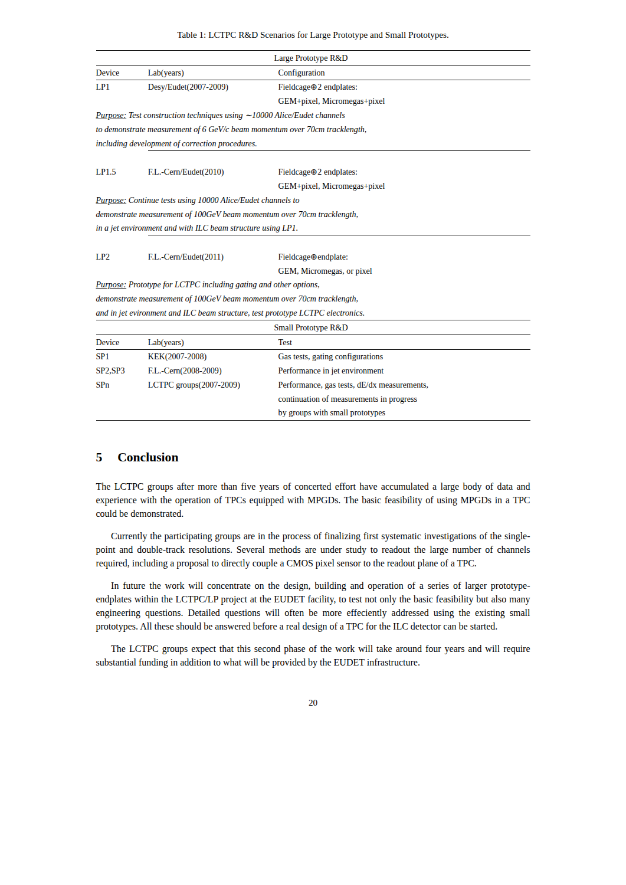Table 1: LCTPC R&D Scenarios for Large Prototype and Small Prototypes.
| Large Prototype R&D |
| Device | Lab(years) | Configuration |
| LP1 | Desy/Eudet(2007-2009) | Fieldcage⊕2 endplates: |
| | | GEM+pixel, Micromegas+pixel |
| Purpose: Test construction techniques using ∼10000 Alice/Eudet channels |
| to demonstrate measurement of 6 GeV/c beam momentum over 70cm tracklength, |
| including development of correction procedures. |
| LP1.5 | F.L.-Cern/Eudet(2010) | Fieldcage⊕2 endplates: |
| | | GEM+pixel, Micromegas+pixel |
| Purpose: Continue tests using 10000 Alice/Eudet channels to |
| demonstrate measurement of 100GeV beam momentum over 70cm tracklength, |
| in a jet environment and with ILC beam structure using LP1. |
| LP2 | F.L.-Cern/Eudet(2011) | Fieldcage⊕endplate: |
| | | GEM, Micromegas, or pixel |
| Purpose: Prototype for LCTPC including gating and other options, |
| demonstrate measurement of 100GeV beam momentum over 70cm tracklength, |
| and in jet evironment and ILC beam structure, test prototype LCTPC electronics. |
| Small Prototype R&D |
| Device | Lab(years) | Test |
| SP1 | KEK(2007-2008) | Gas tests, gating configurations |
| SP2,SP3 | F.L.-Cern(2008-2009) | Performance in jet environment |
| SPn | LCTPC groups(2007-2009) | Performance, gas tests, dE/dx measurements, |
| | | continuation of measurements in progress |
| | | by groups with small prototypes |
5 Conclusion
The LCTPC groups after more than five years of concerted effort have accumulated a large body of data and experience with the operation of TPCs equipped with MPGDs. The basic feasibility of using MPGDs in a TPC could be demonstrated.
Currently the participating groups are in the process of finalizing first systematic investigations of the single-point and double-track resolutions. Several methods are under study to readout the large number of channels required, including a proposal to directly couple a CMOS pixel sensor to the readout plane of a TPC.
In future the work will concentrate on the design, building and operation of a series of larger prototype-endplates within the LCTPC/LP project at the EUDET facility, to test not only the basic feasibility but also many engineering questions. Detailed questions will often be more effeciently addressed using the existing small prototypes. All these should be answered before a real design of a TPC for the ILC detector can be started.
The LCTPC groups expect that this second phase of the work will take around four years and will require substantial funding in addition to what will be provided by the EUDET infrastructure.
20